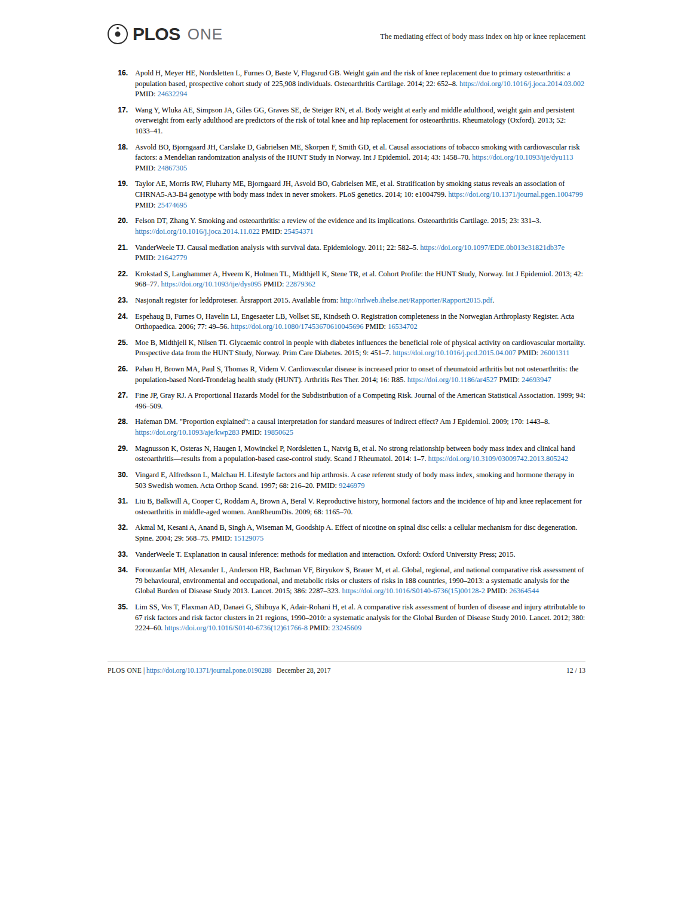PLOS ONE
The mediating effect of body mass index on hip or knee replacement
Apold H, Meyer HE, Nordsletten L, Furnes O, Baste V, Flugsrud GB. Weight gain and the risk of knee replacement due to primary osteoarthritis: a population based, prospective cohort study of 225,908 individuals. Osteoarthritis Cartilage. 2014; 22: 652–8. https://doi.org/10.1016/j.joca.2014.03.002 PMID: 24632294
Wang Y, Wluka AE, Simpson JA, Giles GG, Graves SE, de Steiger RN, et al. Body weight at early and middle adulthood, weight gain and persistent overweight from early adulthood are predictors of the risk of total knee and hip replacement for osteoarthritis. Rheumatology (Oxford). 2013; 52: 1033–41.
Asvold BO, Bjorngaard JH, Carslake D, Gabrielsen ME, Skorpen F, Smith GD, et al. Causal associations of tobacco smoking with cardiovascular risk factors: a Mendelian randomization analysis of the HUNT Study in Norway. Int J Epidemiol. 2014; 43: 1458–70. https://doi.org/10.1093/ije/dyu113 PMID: 24867305
Taylor AE, Morris RW, Fluharty ME, Bjorngaard JH, Asvold BO, Gabrielsen ME, et al. Stratification by smoking status reveals an association of CHRNA5-A3-B4 genotype with body mass index in never smokers. PLoS genetics. 2014; 10: e1004799. https://doi.org/10.1371/journal.pgen.1004799 PMID: 25474695
Felson DT, Zhang Y. Smoking and osteoarthritis: a review of the evidence and its implications. Osteoarthritis Cartilage. 2015; 23: 331–3. https://doi.org/10.1016/j.joca.2014.11.022 PMID: 25454371
VanderWeele TJ. Causal mediation analysis with survival data. Epidemiology. 2011; 22: 582–5. https://doi.org/10.1097/EDE.0b013e31821db37e PMID: 21642779
Krokstad S, Langhammer A, Hveem K, Holmen TL, Midthjell K, Stene TR, et al. Cohort Profile: the HUNT Study, Norway. Int J Epidemiol. 2013; 42: 968–77. https://doi.org/10.1093/ije/dys095 PMID: 22879362
Nasjonalt register for leddproteser. Årsrapport 2015. Available from: http://nrlweb.ihelse.net/Rapporter/Rapport2015.pdf.
Espehaug B, Furnes O, Havelin LI, Engesaeter LB, Vollset SE, Kindseth O. Registration completeness in the Norwegian Arthroplasty Register. Acta Orthopaedica. 2006; 77: 49–56. https://doi.org/10.1080/17453670610045696 PMID: 16534702
Moe B, Midthjell K, Nilsen TI. Glycaemic control in people with diabetes influences the beneficial role of physical activity on cardiovascular mortality. Prospective data from the HUNT Study, Norway. Prim Care Diabetes. 2015; 9: 451–7. https://doi.org/10.1016/j.pcd.2015.04.007 PMID: 26001311
Pahau H, Brown MA, Paul S, Thomas R, Videm V. Cardiovascular disease is increased prior to onset of rheumatoid arthritis but not osteoarthritis: the population-based Nord-Trondelag health study (HUNT). Arthritis Res Ther. 2014; 16: R85. https://doi.org/10.1186/ar4527 PMID: 24693947
Fine JP, Gray RJ. A Proportional Hazards Model for the Subdistribution of a Competing Risk. Journal of the American Statistical Association. 1999; 94: 496–509.
Hafeman DM. "Proportion explained": a causal interpretation for standard measures of indirect effect? Am J Epidemiol. 2009; 170: 1443–8. https://doi.org/10.1093/aje/kwp283 PMID: 19850625
Magnusson K, Osteras N, Haugen I, Mowinckel P, Nordsletten L, Natvig B, et al. No strong relationship between body mass index and clinical hand osteoarthritis—results from a population-based case-control study. Scand J Rheumatol. 2014: 1–7. https://doi.org/10.3109/03009742.2013.805242
Vingard E, Alfredsson L, Malchau H. Lifestyle factors and hip arthrosis. A case referent study of body mass index, smoking and hormone therapy in 503 Swedish women. Acta Orthop Scand. 1997; 68: 216–20. PMID: 9246979
Liu B, Balkwill A, Cooper C, Roddam A, Brown A, Beral V. Reproductive history, hormonal factors and the incidence of hip and knee replacement for osteoarthritis in middle-aged women. AnnRheumDis. 2009; 68: 1165–70.
Akmal M, Kesani A, Anand B, Singh A, Wiseman M, Goodship A. Effect of nicotine on spinal disc cells: a cellular mechanism for disc degeneration. Spine. 2004; 29: 568–75. PMID: 15129075
VanderWeele T. Explanation in causal inference: methods for mediation and interaction. Oxford: Oxford University Press; 2015.
Forouzanfar MH, Alexander L, Anderson HR, Bachman VF, Biryukov S, Brauer M, et al. Global, regional, and national comparative risk assessment of 79 behavioural, environmental and occupational, and metabolic risks or clusters of risks in 188 countries, 1990–2013: a systematic analysis for the Global Burden of Disease Study 2013. Lancet. 2015; 386: 2287–323. https://doi.org/10.1016/S0140-6736(15)00128-2 PMID: 26364544
Lim SS, Vos T, Flaxman AD, Danaei G, Shibuya K, Adair-Rohani H, et al. A comparative risk assessment of burden of disease and injury attributable to 67 risk factors and risk factor clusters in 21 regions, 1990–2010: a systematic analysis for the Global Burden of Disease Study 2010. Lancet. 2012; 380: 2224–60. https://doi.org/10.1016/S0140-6736(12)61766-8 PMID: 23245609
PLOS ONE | https://doi.org/10.1371/journal.pone.0190288 December 28, 2017
12 / 13